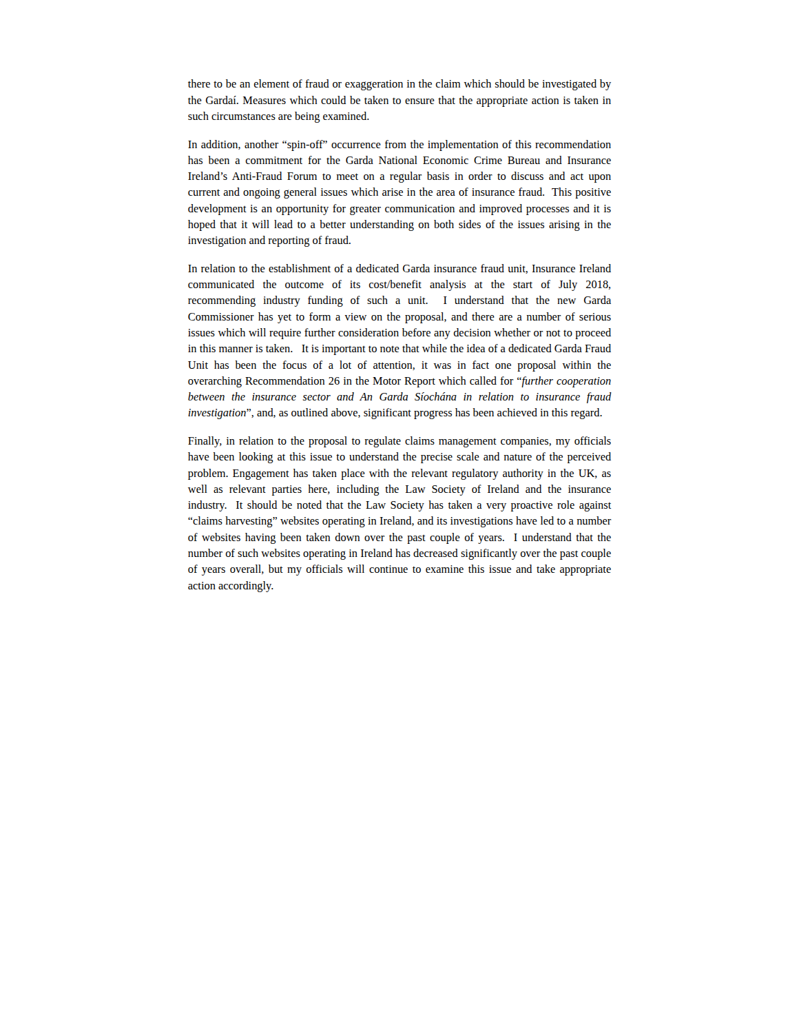there to be an element of fraud or exaggeration in the claim which should be investigated by the Gardaí. Measures which could be taken to ensure that the appropriate action is taken in such circumstances are being examined.
In addition, another “spin-off” occurrence from the implementation of this recommendation has been a commitment for the Garda National Economic Crime Bureau and Insurance Ireland’s Anti-Fraud Forum to meet on a regular basis in order to discuss and act upon current and ongoing general issues which arise in the area of insurance fraud. This positive development is an opportunity for greater communication and improved processes and it is hoped that it will lead to a better understanding on both sides of the issues arising in the investigation and reporting of fraud.
In relation to the establishment of a dedicated Garda insurance fraud unit, Insurance Ireland communicated the outcome of its cost/benefit analysis at the start of July 2018, recommending industry funding of such a unit. I understand that the new Garda Commissioner has yet to form a view on the proposal, and there are a number of serious issues which will require further consideration before any decision whether or not to proceed in this manner is taken. It is important to note that while the idea of a dedicated Garda Fraud Unit has been the focus of a lot of attention, it was in fact one proposal within the overarching Recommendation 26 in the Motor Report which called for “further cooperation between the insurance sector and An Garda Síochána in relation to insurance fraud investigation”, and, as outlined above, significant progress has been achieved in this regard.
Finally, in relation to the proposal to regulate claims management companies, my officials have been looking at this issue to understand the precise scale and nature of the perceived problem. Engagement has taken place with the relevant regulatory authority in the UK, as well as relevant parties here, including the Law Society of Ireland and the insurance industry. It should be noted that the Law Society has taken a very proactive role against “claims harvesting” websites operating in Ireland, and its investigations have led to a number of websites having been taken down over the past couple of years. I understand that the number of such websites operating in Ireland has decreased significantly over the past couple of years overall, but my officials will continue to examine this issue and take appropriate action accordingly.